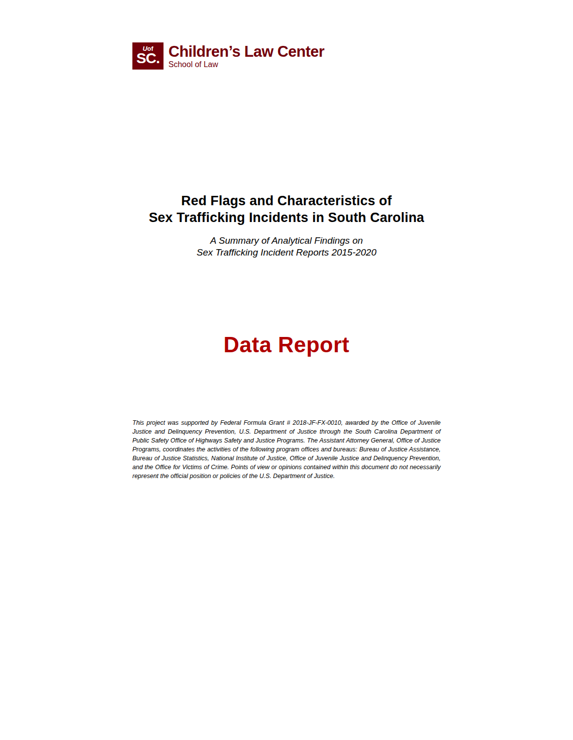Uof SC.
Children’s Law Center School of Law
Red Flags and Characteristics of
Sex Trafficking Incidents in South Carolina
A Summary of Analytical Findings on
Sex Trafficking Incident Reports 2015-2020
Data Report
This project was supported by Federal Formula Grant # 2018-JF-FX-0010, awarded by the Office of Juvenile Justice and Delinquency Prevention, U.S. Department of Justice through the South Carolina Department of Public Safety Office of Highways Safety and Justice Programs. The Assistant Attorney General, Office of Justice Programs, coordinates the activities of the following program offices and bureaus: Bureau of Justice Assistance, Bureau of Justice Statistics, National Institute of Justice, Office of Juvenile Justice and Delinquency Prevention, and the Office for Victims of Crime. Points of view or opinions contained within this document do not necessarily represent the official position or policies of the U.S. Department of Justice.